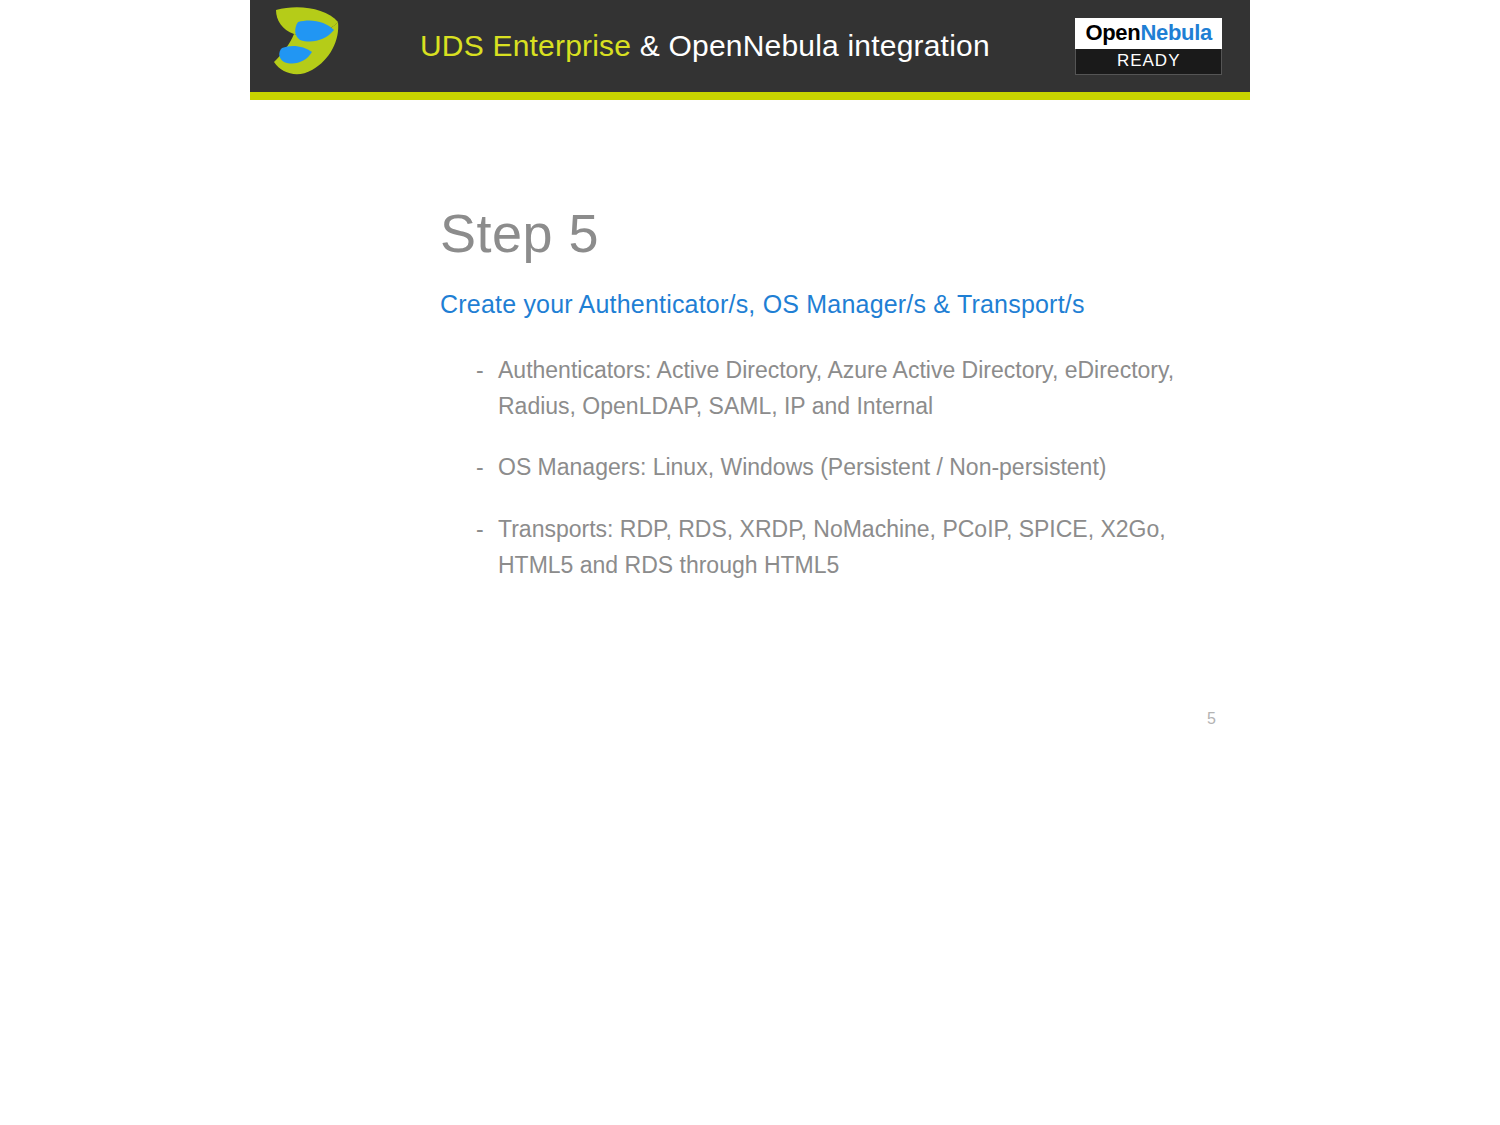UDS Enterprise & OpenNebula integration
OpenNebula READY
Step 5
Create your Authenticator/s, OS Manager/s & Transport/s
Authenticators: Active Directory, Azure Active Directory, eDirectory, Radius, OpenLDAP, SAML, IP and Internal
OS Managers: Linux, Windows (Persistent / Non-persistent)
Transports: RDP, RDS, XRDP, NoMachine, PCoIP, SPICE, X2Go, HTML5 and RDS through HTML5
5